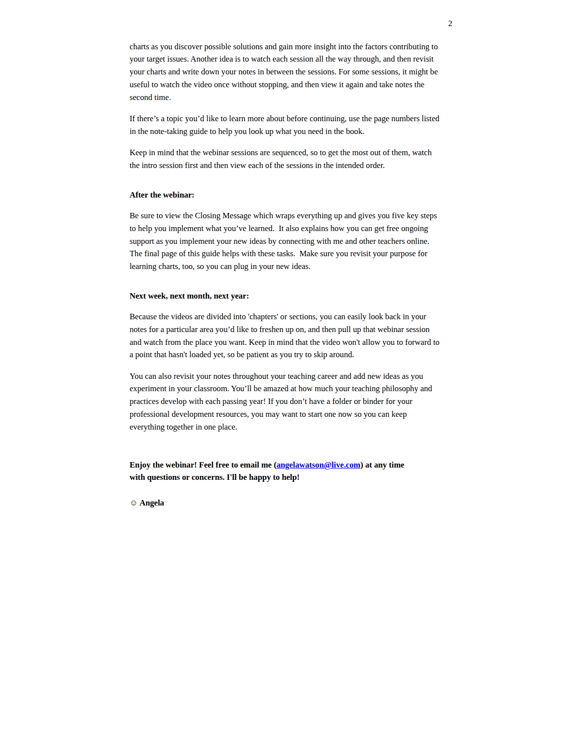2
charts as you discover possible solutions and gain more insight into the factors contributing to your target issues. Another idea is to watch each session all the way through, and then revisit your charts and write down your notes in between the sessions. For some sessions, it might be useful to watch the video once without stopping, and then view it again and take notes the second time.
If there’s a topic you’d like to learn more about before continuing, use the page numbers listed in the note-taking guide to help you look up what you need in the book.
Keep in mind that the webinar sessions are sequenced, so to get the most out of them, watch the intro session first and then view each of the sessions in the intended order.
After the webinar:
Be sure to view the Closing Message which wraps everything up and gives you five key steps to help you implement what you’ve learned. It also explains how you can get free ongoing support as you implement your new ideas by connecting with me and other teachers online. The final page of this guide helps with these tasks. Make sure you revisit your purpose for learning charts, too, so you can plug in your new ideas.
Next week, next month, next year:
Because the videos are divided into 'chapters' or sections, you can easily look back in your notes for a particular area you’d like to freshen up on, and then pull up that webinar session and watch from the place you want. Keep in mind that the video won't allow you to forward to a point that hasn't loaded yet, so be patient as you try to skip around.
You can also revisit your notes throughout your teaching career and add new ideas as you experiment in your classroom. You’ll be amazed at how much your teaching philosophy and practices develop with each passing year! If you don’t have a folder or binder for your professional development resources, you may want to start one now so you can keep everything together in one place.
Enjoy the webinar! Feel free to email me (angelawatson@live.com) at any time
with questions or concerns. I'll be happy to help!
☺ Angela